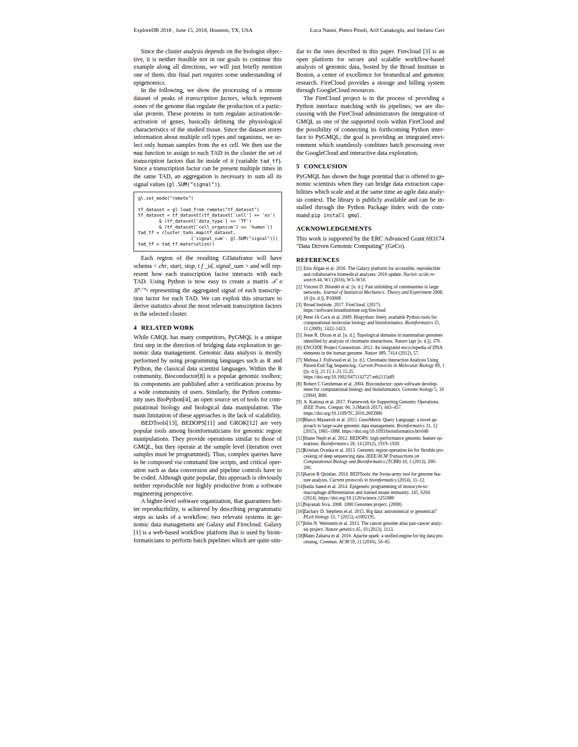ExploreDB 2018 , June 15, 2018, Houston, TX, USA
Luca Nanni, Pietro Pinoli, Arif Canakoglu, and Stefano Ceri
Since the cluster analysis depends on the biologist objective, it is neither feasible nor in our goals to continue this example along all directions, we will just briefly mention one of them; this final part requires some understanding of epigenomics.
In the following, we show the processing of a remote dataset of peaks of transcription factors, which represent zones of the genome that regulate the production of a particular protein. These proteins in turn regulate activation/de-activation of genes, basically defining the physiological characteristics of the studied tissue. Since the dataset stores information about multiple cell types and organisms, we select only human samples from the es cell. We then use the map function to assign to each TAD in the cluster the set of transcription factors that lie inside of it (variable tad_tf). Since a transcription factor can be present multiple times in the same TAD, an aggregation is necessary to sum all its signal values (gl.SUM("signal")).
gl.set_mode("remote") tf_dataset = gl.load_from_remote("tf_dataset") tf_dataset = tf_dataset[(tf_dataset['cell'] == 'es') & (tf_dataset['data_type'] == 'TF') & (tf_dataset['cell_organism'] == 'human')] tad_tf = cluster_tads.map(tf_dataset, {'signal_sum': gl.SUM("signal")}) tad_tf = tad_tf.materialize()
Each region of the resulting GDataframe will have schema < chr, start, stop, t f _id, signal_sum > and will represent how each transcription factor interacts with each TAD. Using Python is now easy to create a matrix 𝒯 ∈ ℝnt×ntf representing the aggregated signal of each transcription factor for each TAD. We can exploit this structure to derive statistics about the most relevant transcription factors in the selected cluster.
4 RELATED WORK
While GMQL has many competitors, PyGMQL is a unique first step in the direction of bridging data exploration to genomic data management. Genomic data analysis is mostly performed by using programming languages such as R and Python, the classical data scientist languages. Within the R community, Bioconductor[8] is a popular genomic toolbox; its components are published after a verification process by a wide community of users. Similarly, the Python community uses BioPython[4], an open source set of tools for computational biology and biological data manipulation. The main limitation of these approaches is the lack of scalability.
BEDTools[13], BEDOPS[11] and GROK[12] are very popular tools among bioinformaticians for genomic region manipulations. They provide operations similar to those of GMQL, but they operate at the sample level (iteration over samples must be programmed). Thus, complex queries have to be composed via command line scripts, and critical operation such as data conversion and pipeline controls have to be coded. Although quite popular, this approach is obviously neither reproducible nor highly productive from a software engineering perspective.
A higher-level software organization, that guarantees better reproducibility, is achieved by describing programmatic steps as tasks of a workflow; two relevant systems in genomic data management are Galaxy and Firecloud. Galaxy [1] is a web-based workflow platform that is used by bioinformaticians to perform batch pipelines which are quite similar to the ones described in this paper. Firecloud [3] is an open platform for secure and scalable workflow-based analysis of genomic data, hosted by the Broad Institute in Boston, a center of excellence for biomedical and genomic research. FireCloud provides a storage and billing system through GoogleCloud resources.
The FireCloud project is in the process of providing a Python interface matching with its pipelines; we are discussing with the FireCloud administrators the integration of GMQL as one of the supported tools within FireCloud and the possibility of connecting its forthcoming Python interface to PyGMQL; the goal is providing an integrated environment which seamlessly combines batch processing over the GoogleCloud and interactive data exploration.
5 CONCLUSION
PyGMQL has shown the huge potential that is offered to genomic scientists when they can bridge data extraction capabilities which scale and at the same time an agile data analysis context. The library is publicly available and can be installed through the Python Package Index with the command pip install gmql.
ACKNOWLEDGEMENTS
This work is supported by the ERC Advanced Grant 693174 "Data Driven Genomic Computing" (GeCo).
REFERENCES
Enis Afgan et al. 2016. The Galaxy platform for accessible, reproducible and collaborative biomedical analyses: 2016 update. Nucleic acids research 44, W1 (2016), W3–W10.
Vincent D. Blondel et al. [n. d.]. Fast unfolding of communities in large networks. Journal of Statistical Mechanics: Theory and Experiment 2008, 10 ([n. d.]), P10008.
Broad Institute. 2017. FireCloud. (2017). https://software.broadinstitute.org/firecloud
Peter JA Cock et al. 2009. Biopython: freely available Python tools for computational molecular biology and bioinformatics. Bioinformatics 25, 11 (2009), 1422–1423.
Jesse R. Dixon et al. [n. d.]. Topological domains in mammalian genomes identified by analysis of chromatin interactions. Nature (apr [n. d.]), 376.
ENCODE Project Consortium. 2012. An integrated encyclopedia of DNA elements in the human genome. Nature 489, 7414 (2012), 57.
Melissa J. Fullwood et al. [n. d.]. Chromatin Interaction Analysis Using Paired-End Tag Sequencing. Current Protocols in Molecular Biology 89, 1 ([n. d.]), 21.15.1–21.15.25. https://doi.org/10.1002/0471142727.mb2115s89
Robert C Gentleman et al. 2004. Bioconductor: open software development for computational biology and bioinformatics. Genome biology 5, 10 (2004), R80.
A. Kaitoua et al. 2017. Framework for Supporting Genomic Operations. IEEE Trans. Comput. 66, 3 (March 2017), 443–457. https://doi.org/10.1109/TC.2016.2603980
Marco Masseroli et al. 2015. GenoMetric Query Language: a novel approach to large-scale genomic data management. Bioinformatics 31, 12 (2015), 1881–1888. https://doi.org/10.1093/bioinformatics/btv048
Shane Neph et al. 2012. BEDOPS: high-performance genomic feature operations. Bioinformatics 28, 14 (2012), 1919–1920.
Kristian Ovaska et al. 2013. Genomic region operation kit for flexible processing of deep sequencing data. IEEE/ACM Transactions on Computational Biology and Bioinformatics (TCBB) 10, 1 (2013), 200–206.
Aaron R Quinlan. 2014. BEDTools: the Swiss-army tool for genome feature analysis. Current protocols in bioinformatics (2014), 11–12.
Sadia Saeed et al. 2014. Epigenetic programming of monocyte-to-macrophage differentiation and trained innate immunity. 345, 6204 (2014). https://doi.org/10.1126/science.1251086
Nayanah Siva. 2008. 1000 Genomes project. (2008).
Zachary D. Stephens et al. 2015. Big data: astronomical or genomical? PLoS biology 13, 7 (2015), e1002195.
John N. Weinstein et al. 2013. The cancer genome atlas pan-cancer analysis project. Nature genetics 45, 10 (2013), 1113.
Matei Zaharia et al. 2016. Apache spark: a unified engine for big data processing. Commun. ACM 59, 11 (2016), 56–65.